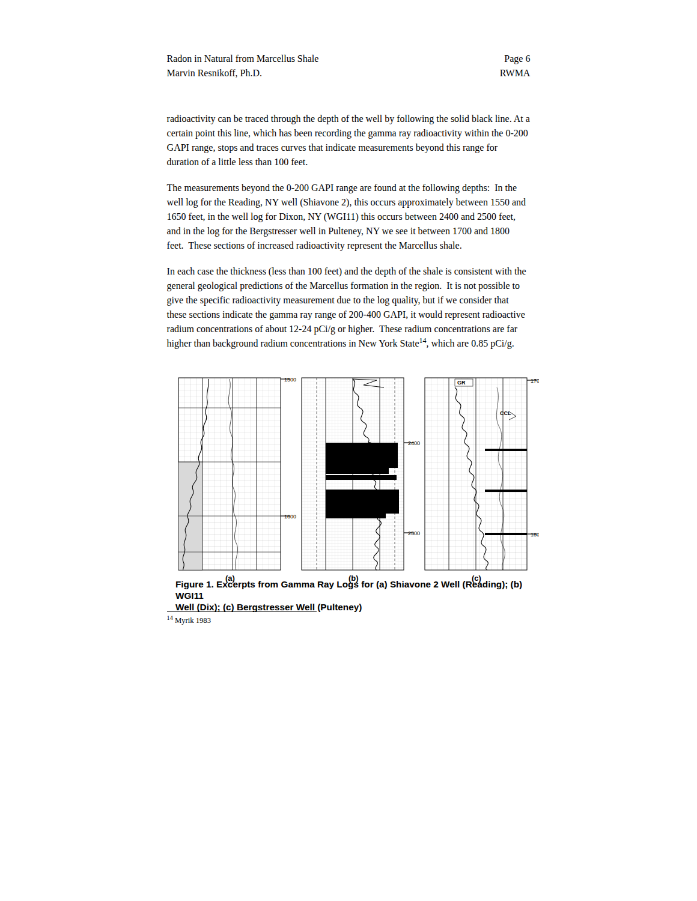Radon in Natural from Marcellus Shale
Page 6
Marvin Resnikoff, Ph.D.
RWMA
radioactivity can be traced through the depth of the well by following the solid black line. At a certain point this line, which has been recording the gamma ray radioactivity within the 0-200 GAPI range, stops and traces curves that indicate measurements beyond this range for duration of a little less than 100 feet.
The measurements beyond the 0-200 GAPI range are found at the following depths: In the well log for the Reading, NY well (Shiavone 2), this occurs approximately between 1550 and 1650 feet, in the well log for Dixon, NY (WGI11) this occurs between 2400 and 2500 feet, and in the log for the Bergstresser well in Pulteney, NY we see it between 1700 and 1800 feet. These sections of increased radioactivity represent the Marcellus shale.
In each case the thickness (less than 100 feet) and the depth of the shale is consistent with the general geological predictions of the Marcellus formation in the region. It is not possible to give the specific radioactivity measurement due to the log quality, but if we consider that these sections indicate the gamma ray range of 200-400 GAPI, it would represent radioactive radium concentrations of about 12-24 pCi/g or higher. These radium concentrations are far higher than background radium concentrations in New York State14, which are 0.85 pCi/g.
1500 1600 (a) 2400 2500 (b) GR CCL 1700 1800 (c)
Figure 1. Excerpts from Gamma Ray Logs for (a) Shiavone 2 Well (Reading); (b) WGI11
Well (Dix); (c) Bergstresser Well (Pulteney)
14 Myrik 1983